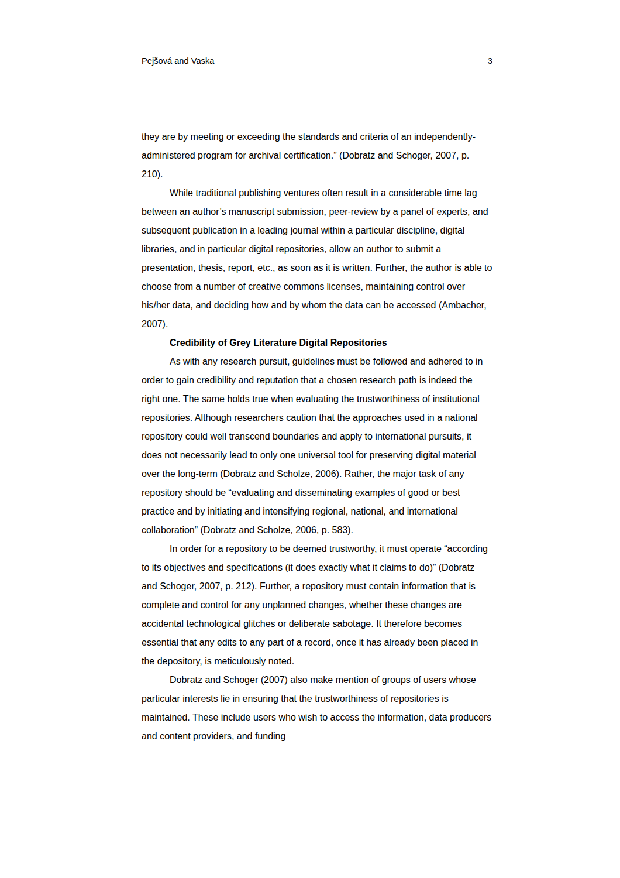Pejšová and Vaska 3
they are by meeting or exceeding the standards and criteria of an independently-administered program for archival certification.” (Dobratz and Schoger, 2007, p. 210).
While traditional publishing ventures often result in a considerable time lag between an author’s manuscript submission, peer-review by a panel of experts, and subsequent publication in a leading journal within a particular discipline, digital libraries, and in particular digital repositories, allow an author to submit a presentation, thesis, report, etc., as soon as it is written. Further, the author is able to choose from a number of creative commons licenses, maintaining control over his/her data, and deciding how and by whom the data can be accessed (Ambacher, 2007).
Credibility of Grey Literature Digital Repositories
As with any research pursuit, guidelines must be followed and adhered to in order to gain credibility and reputation that a chosen research path is indeed the right one. The same holds true when evaluating the trustworthiness of institutional repositories. Although researchers caution that the approaches used in a national repository could well transcend boundaries and apply to international pursuits, it does not necessarily lead to only one universal tool for preserving digital material over the long-term (Dobratz and Scholze, 2006). Rather, the major task of any repository should be “evaluating and disseminating examples of good or best practice and by initiating and intensifying regional, national, and international collaboration” (Dobratz and Scholze, 2006, p. 583).
In order for a repository to be deemed trustworthy, it must operate “according to its objectives and specifications (it does exactly what it claims to do)” (Dobratz and Schoger, 2007, p. 212). Further, a repository must contain information that is complete and control for any unplanned changes, whether these changes are accidental technological glitches or deliberate sabotage. It therefore becomes essential that any edits to any part of a record, once it has already been placed in the depository, is meticulously noted.
Dobratz and Schoger (2007) also make mention of groups of users whose particular interests lie in ensuring that the trustworthiness of repositories is maintained. These include users who wish to access the information, data producers and content providers, and funding